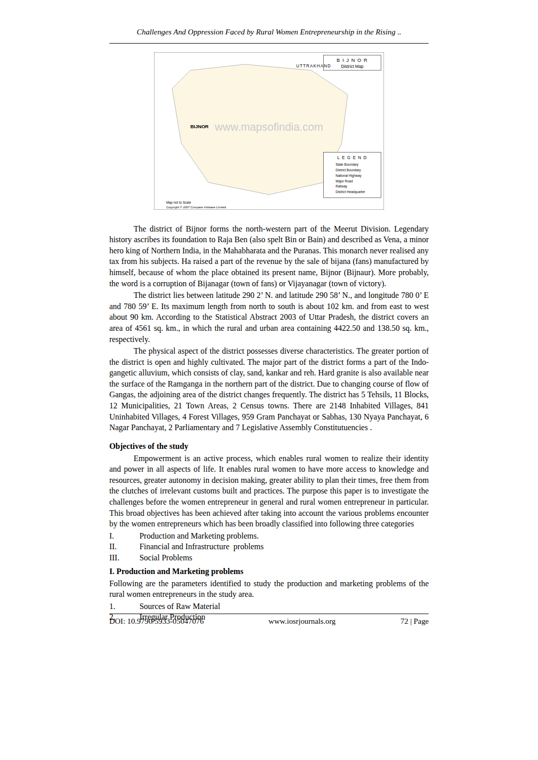Challenges And Oppression Faced by Rural Women Entrepreneurship in the Rising ..
The district of Bijnor forms the north-western part of the Meerut Division. Legendary history ascribes its foundation to Raja Ben (also spelt Bin or Bain) and described as Vena, a minor hero king of Northern India, in the Mahabharata and the Puranas. This monarch never realised any tax from his subjects. Ha raised a part of the revenue by the sale of bijana (fans) manufactured by himself, because of whom the place obtained its present name, Bijnor (Bijnaur). More probably, the word is a corruption of Bijanagar (town of fans) or Vijayanagar (town of victory).
The district lies between latitude 290 2’ N. and latitude 290 58’ N., and longitude 780 0’ E and 780 59’ E. Its maximum length from north to south is about 102 km. and from east to west about 90 km. According to the Statistical Abstract 2003 of Uttar Pradesh, the district covers an area of 4561 sq. km., in which the rural and urban area containing 4422.50 and 138.50 sq. km., respectively.
The physical aspect of the district possesses diverse characteristics. The greater portion of the district is open and highly cultivated. The major part of the district forms a part of the Indo-gangetic alluvium, which consists of clay, sand, kankar and reh. Hard granite is also available near the surface of the Ramganga in the northern part of the district. Due to changing course of flow of Gangas, the adjoining area of the district changes frequently. The district has 5 Tehsils, 11 Blocks, 12 Municipalities, 21 Town Areas, 2 Census towns. There are 2148 Inhabited Villages, 841 Uninhabited Villages, 4 Forest Villages, 959 Gram Panchayat or Sabhas, 130 Nyaya Panchayat, 6 Nagar Panchayat, 2 Parliamentary and 7 Legislative Assembly Constitutuencies .
Objectives of the study
Empowerment is an active process, which enables rural women to realize their identity and power in all aspects of life. It enables rural women to have more access to knowledge and resources, greater autonomy in decision making, greater ability to plan their times, free them from the clutches of irrelevant customs built and practices. The purpose this paper is to investigate the challenges before the women entrepreneur in general and rural women entrepreneur in particular. This broad objectives has been achieved after taking into account the various problems encounter by the women entrepreneurs which has been broadly classified into following three categories
I. Production and Marketing problems.
II. Financial and Infrastructure problems
III. Social Problems
I. Production and Marketing problems
Following are the parameters identified to study the production and marketing problems of the rural women entrepreneurs in the study area.
1. Sources of Raw Material
2. Irregular Production
DOI: 10.9790/5933-05047076
www.iosrjournals.org
72 | Page